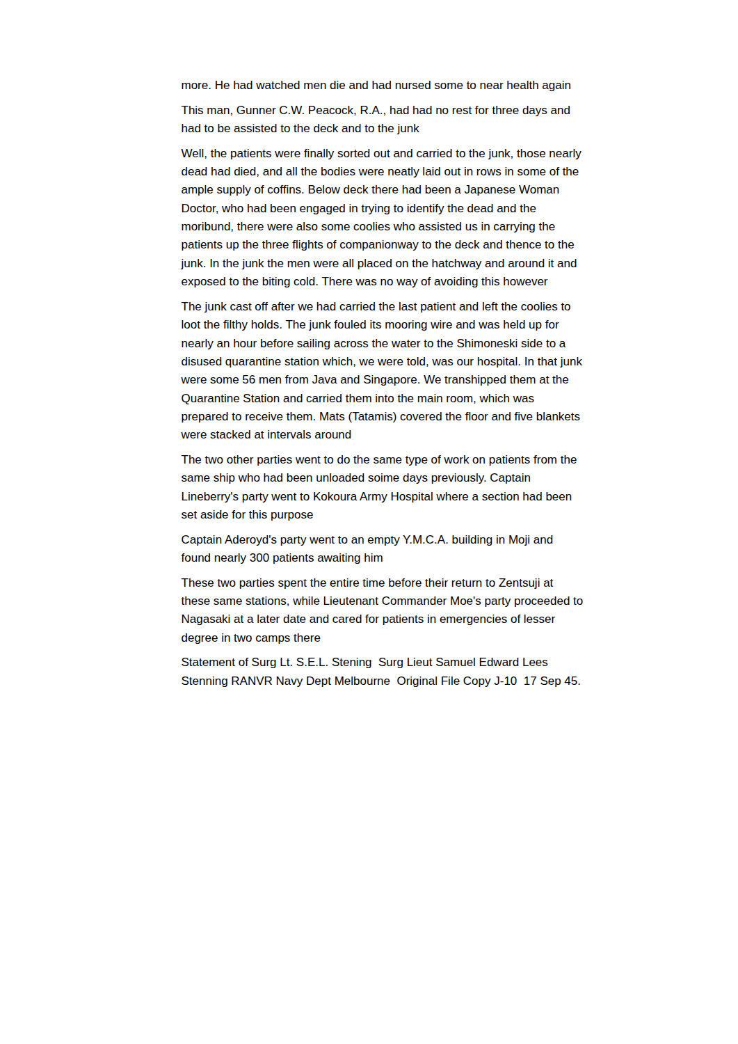more. He had watched men die and had nursed some to near health again
This man, Gunner C.W. Peacock, R.A., had had no rest for three days and had to be assisted to the deck and to the junk
Well, the patients were finally sorted out and carried to the junk, those nearly dead had died, and all the bodies were neatly laid out in rows in some of the ample supply of coffins. Below deck there had been a Japanese Woman Doctor, who had been engaged in trying to identify the dead and the moribund, there were also some coolies who assisted us in carrying the patients up the three flights of companionway to the deck and thence to the junk. In the junk the men were all placed on the hatchway and around it and exposed to the biting cold. There was no way of avoiding this however
The junk cast off after we had carried the last patient and left the coolies to loot the filthy holds. The junk fouled its mooring wire and was held up for nearly an hour before sailing across the water to the Shimoneski side to a disused quarantine station which, we were told, was our hospital. In that junk were some 56 men from Java and Singapore. We transhipped them at the Quarantine Station and carried them into the main room, which was prepared to receive them. Mats (Tatamis) covered the floor and five blankets were stacked at intervals around
The two other parties went to do the same type of work on patients from the same ship who had been unloaded soime days previously. Captain Lineberry's party went to Kokoura Army Hospital where a section had been set aside for this purpose
Captain Aderoyd's party went to an empty Y.M.C.A. building in Moji and found nearly 300 patients awaiting him
These two parties spent the entire time before their return to Zentsuji at these same stations, while Lieutenant Commander Moe's party proceeded to Nagasaki at a later date and cared for patients in emergencies of lesser degree in two camps there
Statement of Surg Lt. S.E.L. Stening Surg Lieut Samuel Edward Lees Stenning RANVR Navy Dept Melbourne Original File Copy J-10 17 Sep 45.